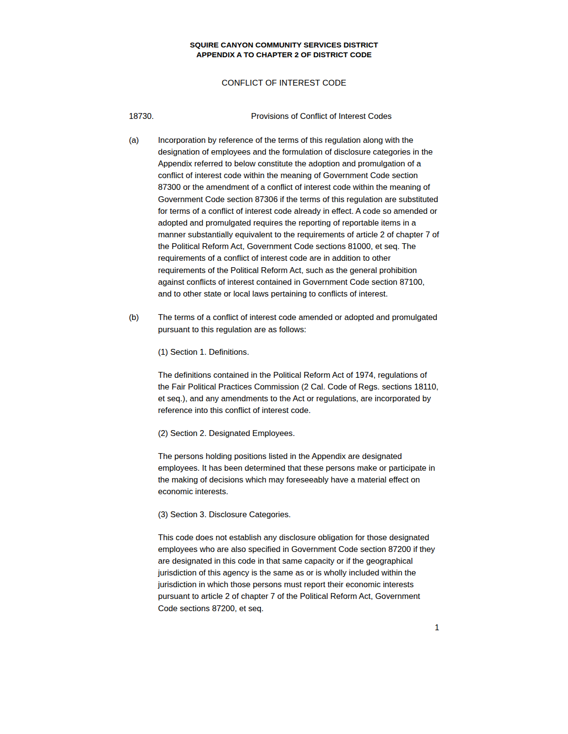SQUIRE CANYON COMMUNITY SERVICES DISTRICT
APPENDIX A TO CHAPTER 2 OF DISTRICT CODE
CONFLICT OF INTEREST CODE
18730.
Provisions of Conflict of Interest Codes
(a)
Incorporation by reference of the terms of this regulation along with the designation of employees and the formulation of disclosure categories in the Appendix referred to below constitute the adoption and promulgation of a conflict of interest code within the meaning of Government Code section 87300 or the amendment of a conflict of interest code within the meaning of Government Code section 87306 if the terms of this regulation are substituted for terms of a conflict of interest code already in effect. A code so amended or adopted and promulgated requires the reporting of reportable items in a manner substantially equivalent to the requirements of article 2 of chapter 7 of the Political Reform Act, Government Code sections 81000, et seq. The requirements of a conflict of interest code are in addition to other requirements of the Political Reform Act, such as the general prohibition against conflicts of interest contained in Government Code section 87100, and to other state or local laws pertaining to conflicts of interest.
(b)
The terms of a conflict of interest code amended or adopted and promulgated pursuant to this regulation are as follows:
(1) Section 1. Definitions.
The definitions contained in the Political Reform Act of 1974, regulations of the Fair Political Practices Commission (2 Cal. Code of Regs. sections 18110, et seq.), and any amendments to the Act or regulations, are incorporated by reference into this conflict of interest code.
(2) Section 2. Designated Employees.
The persons holding positions listed in the Appendix are designated employees. It has been determined that these persons make or participate in the making of decisions which may foreseeably have a material effect on economic interests.
(3) Section 3. Disclosure Categories.
This code does not establish any disclosure obligation for those designated employees who are also specified in Government Code section 87200 if they are designated in this code in that same capacity or if the geographical jurisdiction of this agency is the same as or is wholly included within the jurisdiction in which those persons must report their economic interests pursuant to article 2 of chapter 7 of the Political Reform Act, Government Code sections 87200, et seq.
1